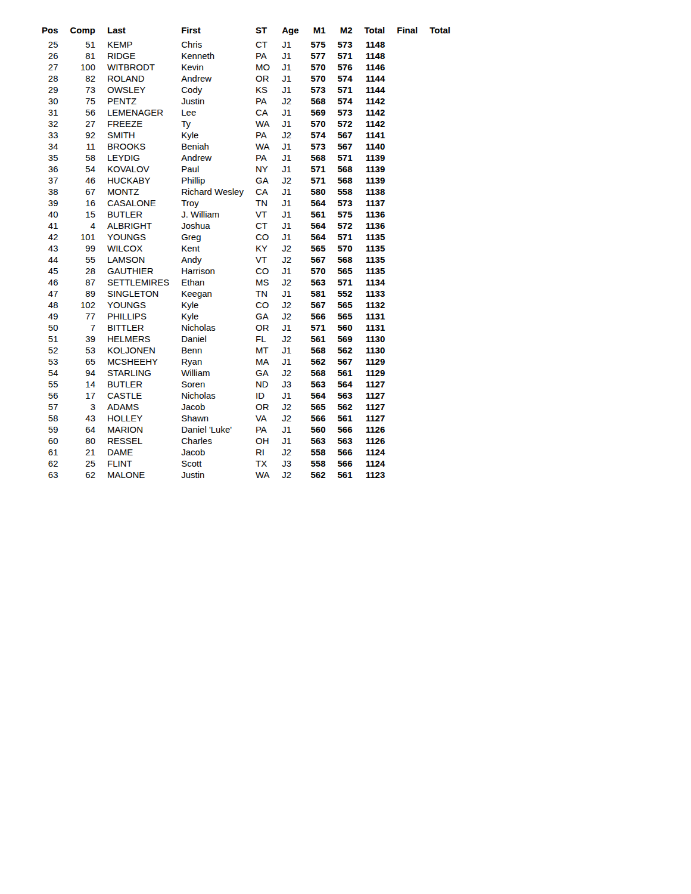| Pos | Comp | Last | First | ST | Age | M1 | M2 | Total | Final | Total |
| --- | --- | --- | --- | --- | --- | --- | --- | --- | --- | --- |
| 25 | 51 | KEMP | Chris | CT | J1 | 575 | 573 | 1148 | | |
| 26 | 81 | RIDGE | Kenneth | PA | J1 | 577 | 571 | 1148 | | |
| 27 | 100 | WITBRODT | Kevin | MO | J1 | 570 | 576 | 1146 | | |
| 28 | 82 | ROLAND | Andrew | OR | J1 | 570 | 574 | 1144 | | |
| 29 | 73 | OWSLEY | Cody | KS | J1 | 573 | 571 | 1144 | | |
| 30 | 75 | PENTZ | Justin | PA | J2 | 568 | 574 | 1142 | | |
| 31 | 56 | LEMENAGER | Lee | CA | J1 | 569 | 573 | 1142 | | |
| 32 | 27 | FREEZE | Ty | WA | J1 | 570 | 572 | 1142 | | |
| 33 | 92 | SMITH | Kyle | PA | J2 | 574 | 567 | 1141 | | |
| 34 | 11 | BROOKS | Beniah | WA | J1 | 573 | 567 | 1140 | | |
| 35 | 58 | LEYDIG | Andrew | PA | J1 | 568 | 571 | 1139 | | |
| 36 | 54 | KOVALOV | Paul | NY | J1 | 571 | 568 | 1139 | | |
| 37 | 46 | HUCKABY | Phillip | GA | J2 | 571 | 568 | 1139 | | |
| 38 | 67 | MONTZ | Richard Wesley | CA | J1 | 580 | 558 | 1138 | | |
| 39 | 16 | CASALONE | Troy | TN | J1 | 564 | 573 | 1137 | | |
| 40 | 15 | BUTLER | J. William | VT | J1 | 561 | 575 | 1136 | | |
| 41 | 4 | ALBRIGHT | Joshua | CT | J1 | 564 | 572 | 1136 | | |
| 42 | 101 | YOUNGS | Greg | CO | J1 | 564 | 571 | 1135 | | |
| 43 | 99 | WILCOX | Kent | KY | J2 | 565 | 570 | 1135 | | |
| 44 | 55 | LAMSON | Andy | VT | J2 | 567 | 568 | 1135 | | |
| 45 | 28 | GAUTHIER | Harrison | CO | J1 | 570 | 565 | 1135 | | |
| 46 | 87 | SETTLEMIRES | Ethan | MS | J2 | 563 | 571 | 1134 | | |
| 47 | 89 | SINGLETON | Keegan | TN | J1 | 581 | 552 | 1133 | | |
| 48 | 102 | YOUNGS | Kyle | CO | J2 | 567 | 565 | 1132 | | |
| 49 | 77 | PHILLIPS | Kyle | GA | J2 | 566 | 565 | 1131 | | |
| 50 | 7 | BITTLER | Nicholas | OR | J1 | 571 | 560 | 1131 | | |
| 51 | 39 | HELMERS | Daniel | FL | J2 | 561 | 569 | 1130 | | |
| 52 | 53 | KOLJONEN | Benn | MT | J1 | 568 | 562 | 1130 | | |
| 53 | 65 | MCSHEEHY | Ryan | MA | J1 | 562 | 567 | 1129 | | |
| 54 | 94 | STARLING | William | GA | J2 | 568 | 561 | 1129 | | |
| 55 | 14 | BUTLER | Soren | ND | J3 | 563 | 564 | 1127 | | |
| 56 | 17 | CASTLE | Nicholas | ID | J1 | 564 | 563 | 1127 | | |
| 57 | 3 | ADAMS | Jacob | OR | J2 | 565 | 562 | 1127 | | |
| 58 | 43 | HOLLEY | Shawn | VA | J2 | 566 | 561 | 1127 | | |
| 59 | 64 | MARION | Daniel 'Luke' | PA | J1 | 560 | 566 | 1126 | | |
| 60 | 80 | RESSEL | Charles | OH | J1 | 563 | 563 | 1126 | | |
| 61 | 21 | DAME | Jacob | RI | J2 | 558 | 566 | 1124 | | |
| 62 | 25 | FLINT | Scott | TX | J3 | 558 | 566 | 1124 | | |
| 63 | 62 | MALONE | Justin | WA | J2 | 562 | 561 | 1123 | | |